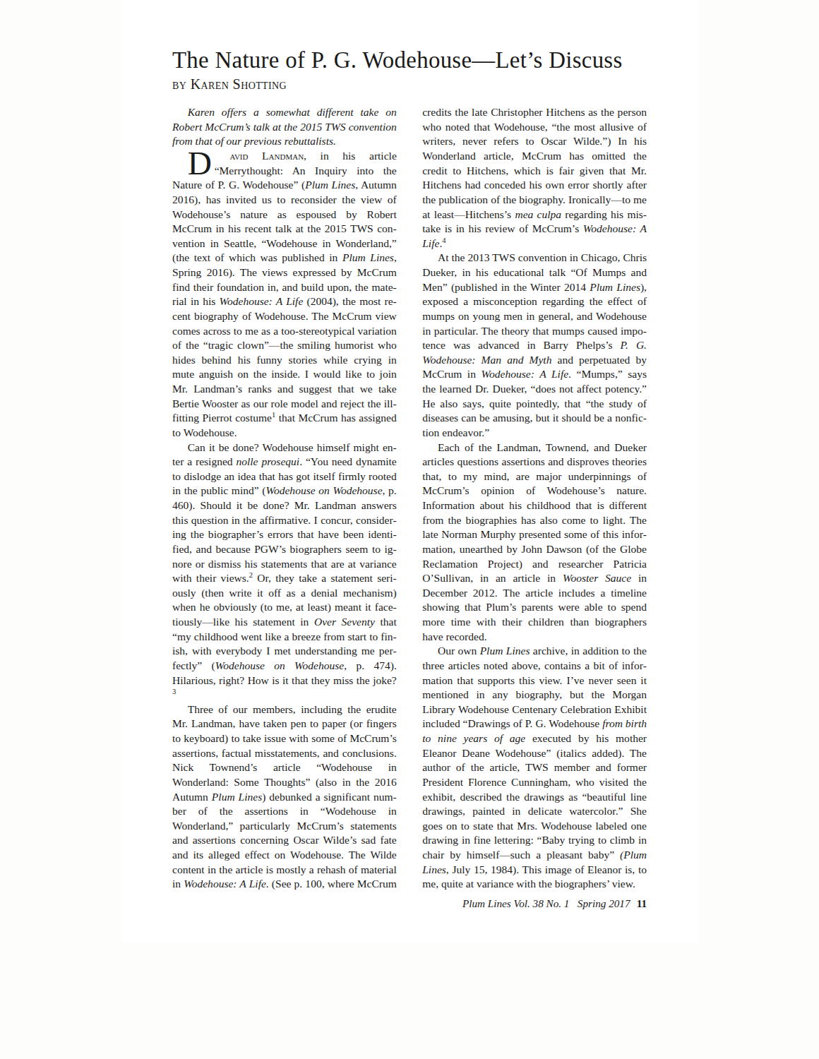The Nature of P. G. Wodehouse—Let’s Discuss
by Karen Shotting
Karen offers a somewhat different take on Robert McCrum’s talk at the 2015 TWS convention from that of our previous rebuttalists.
David Landman, in his article “Merrythought: An Inquiry into the Nature of P. G. Wodehouse” (Plum Lines, Autumn 2016), has invited us to reconsider the view of Wodehouse’s nature as espoused by Robert McCrum in his recent talk at the 2015 TWS convention in Seattle, “Wodehouse in Wonderland,” (the text of which was published in Plum Lines, Spring 2016). The views expressed by McCrum find their foundation in, and build upon, the material in his Wodehouse: A Life (2004), the most recent biography of Wodehouse. The McCrum view comes across to me as a too-stereotypical variation of the “tragic clown”—the smiling humorist who hides behind his funny stories while crying in mute anguish on the inside. I would like to join Mr. Landman’s ranks and suggest that we take Bertie Wooster as our role model and reject the ill-fitting Pierrot costume1 that McCrum has assigned to Wodehouse.
Can it be done? Wodehouse himself might enter a resigned nolle prosequi. “You need dynamite to dislodge an idea that has got itself firmly rooted in the public mind” (Wodehouse on Wodehouse, p. 460). Should it be done? Mr. Landman answers this question in the affirmative. I concur, considering the biographer’s errors that have been identified, and because PGW’s biographers seem to ignore or dismiss his statements that are at variance with their views.2 Or, they take a statement seriously (then write it off as a denial mechanism) when he obviously (to me, at least) meant it facetiously—like his statement in Over Seventy that “my childhood went like a breeze from start to finish, with everybody I met understanding me perfectly” (Wodehouse on Wodehouse, p. 474). Hilarious, right? How is it that they miss the joke?3
Three of our members, including the erudite Mr. Landman, have taken pen to paper (or fingers to keyboard) to take issue with some of McCrum’s assertions, factual misstatements, and conclusions. Nick Townend’s article “Wodehouse in Wonderland: Some Thoughts” (also in the 2016 Autumn Plum Lines) debunked a significant number of the assertions in “Wodehouse in Wonderland,” particularly McCrum’s statements and assertions concerning Oscar Wilde’s sad fate and its alleged effect on Wodehouse. The Wilde content in the article is mostly a rehash of material in Wodehouse: A Life. (See p. 100, where McCrum credits the late Christopher Hitchens as the person who noted that Wodehouse, “the most allusive of writers, never refers to Oscar Wilde.”) In his Wonderland article, McCrum has omitted the credit to Hitchens, which is fair given that Mr. Hitchens had conceded his own error shortly after the publication of the biography. Ironically—to me at least—Hitchens’s mea culpa regarding his mistake is in his review of McCrum’s Wodehouse: A Life.4
At the 2013 TWS convention in Chicago, Chris Dueker, in his educational talk “Of Mumps and Men” (published in the Winter 2014 Plum Lines), exposed a misconception regarding the effect of mumps on young men in general, and Wodehouse in particular. The theory that mumps caused impotence was advanced in Barry Phelps’s P. G. Wodehouse: Man and Myth and perpetuated by McCrum in Wodehouse: A Life. “Mumps,” says the learned Dr. Dueker, “does not affect potency.” He also says, quite pointedly, that “the study of diseases can be amusing, but it should be a nonfiction endeavor.”
Each of the Landman, Townend, and Dueker articles questions assertions and disproves theories that, to my mind, are major underpinnings of McCrum’s opinion of Wodehouse’s nature. Information about his childhood that is different from the biographies has also come to light. The late Norman Murphy presented some of this information, unearthed by John Dawson (of the Globe Reclamation Project) and researcher Patricia O’Sullivan, in an article in Wooster Sauce in December 2012. The article includes a timeline showing that Plum’s parents were able to spend more time with their children than biographers have recorded.
Our own Plum Lines archive, in addition to the three articles noted above, contains a bit of information that supports this view. I’ve never seen it mentioned in any biography, but the Morgan Library Wodehouse Centenary Celebration Exhibit included “Drawings of P. G. Wodehouse from birth to nine years of age executed by his mother Eleanor Deane Wodehouse” (italics added). The author of the article, TWS member and former President Florence Cunningham, who visited the exhibit, described the drawings as “beautiful line drawings, painted in delicate watercolor.” She goes on to state that Mrs. Wodehouse labeled one drawing in fine lettering: “Baby trying to climb in chair by himself—such a pleasant baby” (Plum Lines, July 15, 1984). This image of Eleanor is, to me, quite at variance with the biographers’ view.
Plum Lines Vol. 38 No. 1 Spring 201711